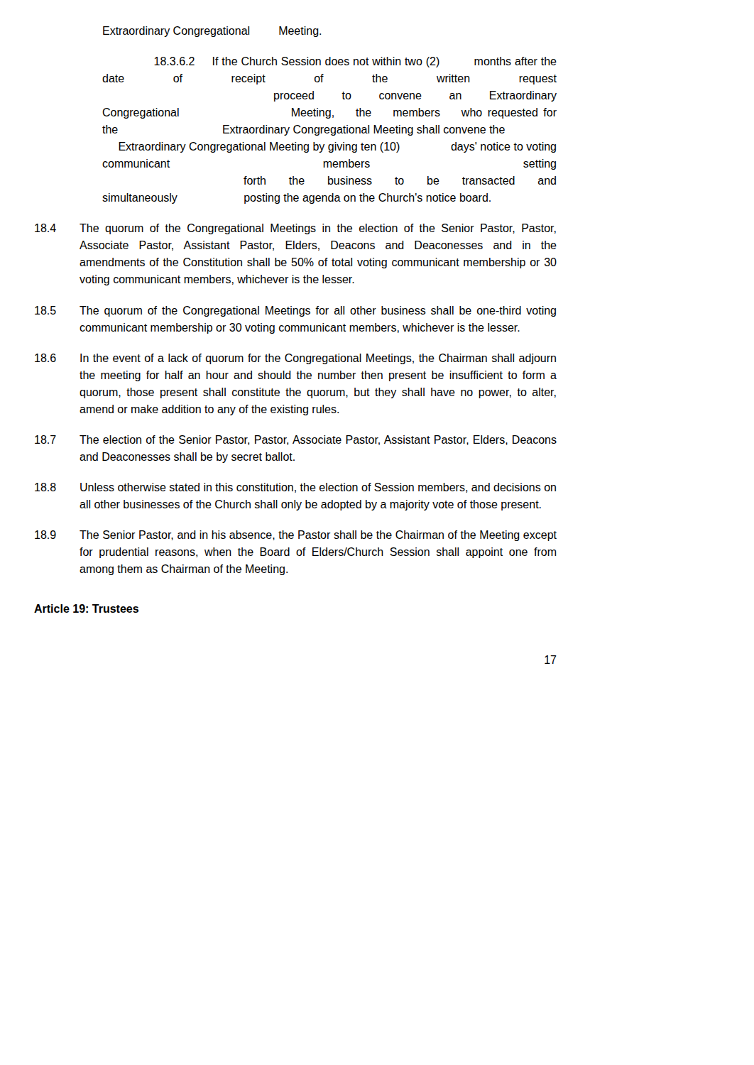Extraordinary Congregational Meeting.
18.3.6.2 If the Church Session does not within two (2) months after the date of receipt of the written request proceed to convene an Extraordinary Congregational Meeting, the members who requested for the Extraordinary Congregational Meeting shall convene the
Extraordinary Congregational Meeting by giving ten (10) days' notice to voting communicant members setting forth the business to be transacted and simultaneously posting the agenda on the Church's notice board.
18.4
The quorum of the Congregational Meetings in the election of the Senior Pastor, Pastor, Associate Pastor, Assistant Pastor, Elders, Deacons and Deaconesses and in the amendments of the Constitution shall be 50% of total voting communicant membership or 30 voting communicant members, whichever is the lesser.
18.5
The quorum of the Congregational Meetings for all other business shall be one-third voting communicant membership or 30 voting communicant members, whichever is the lesser.
18.6
In the event of a lack of quorum for the Congregational Meetings, the Chairman shall adjourn the meeting for half an hour and should the number then present be insufficient to form a quorum, those present shall constitute the quorum, but they shall have no power, to alter, amend or make addition to any of the existing rules.
18.7
The election of the Senior Pastor, Pastor, Associate Pastor, Assistant Pastor, Elders, Deacons and Deaconesses shall be by secret ballot.
18.8
Unless otherwise stated in this constitution, the election of Session members, and decisions on all other businesses of the Church shall only be adopted by a majority vote of those present.
18.9
The Senior Pastor, and in his absence, the Pastor shall be the Chairman of the Meeting except for prudential reasons, when the Board of Elders/Church Session shall appoint one from among them as Chairman of the Meeting.
Article 19: Trustees
17